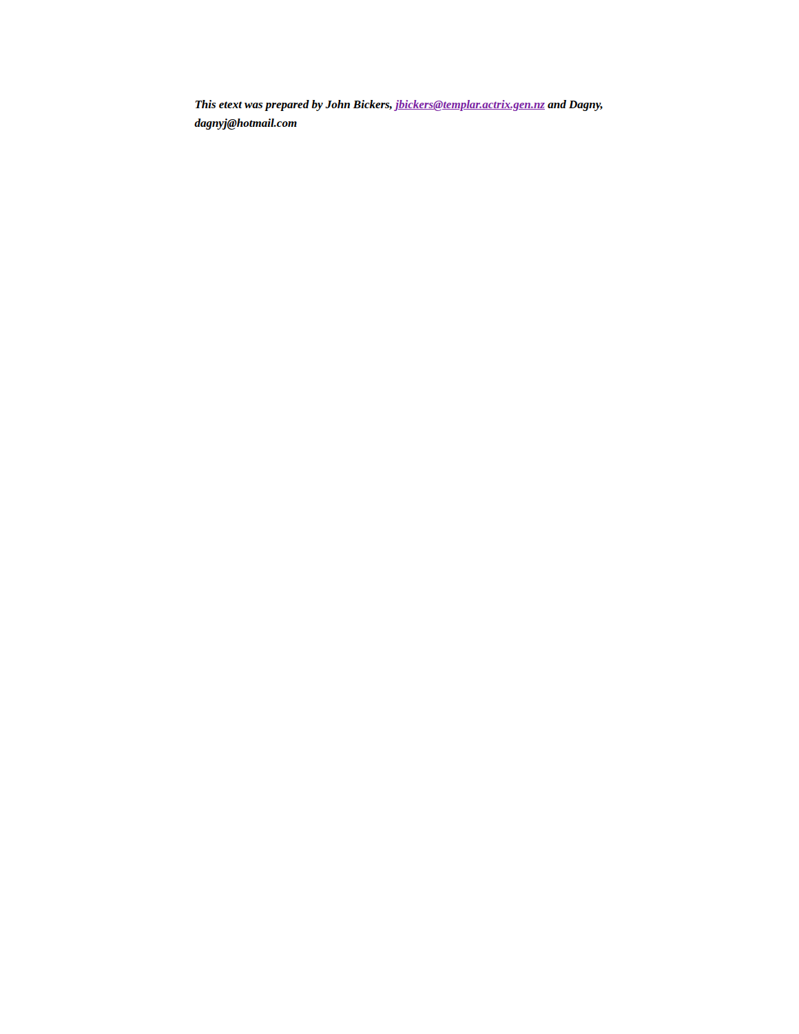This etext was prepared by John Bickers, jbickers@templar.actrix.gen.nz and Dagny, dagnyj@hotmail.com